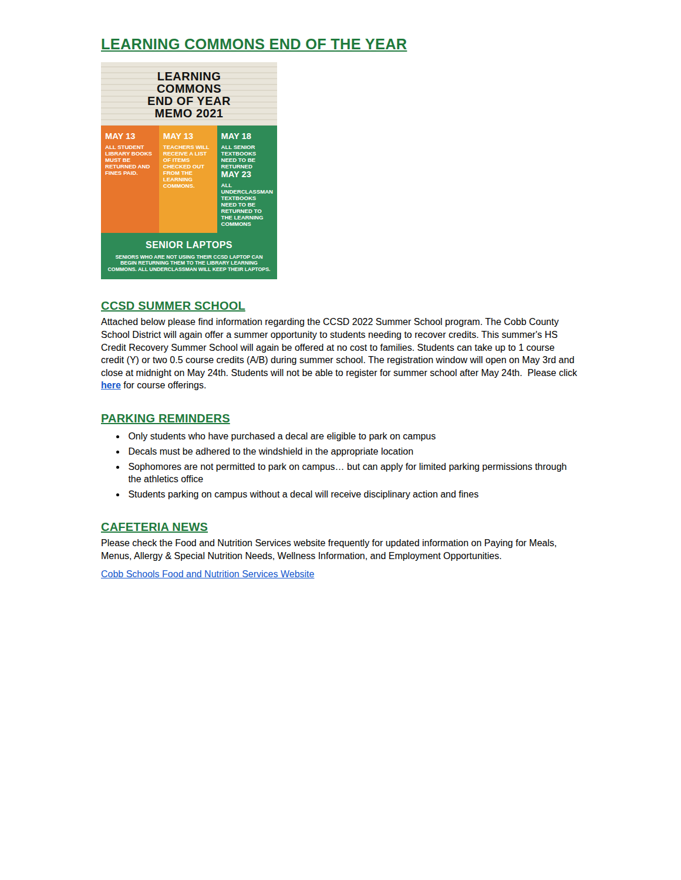LEARNING COMMONS END OF THE YEAR
LEARNING
COMMONS
END OF YEAR
MEMO 2021
MAY 13 ALL STUDENT LIBRARY BOOKS MUST BE RETURNED AND FINES PAID.
MAY 13 TEACHERS WILL RECEIVE A LIST OF ITEMS CHECKED OUT FROM THE LEARNING COMMONS.
MAY 18 ALL SENIOR TEXTBOOKS NEED TO BE RETURNED MAY 23 ALL UNDERCLASSMAN TEXTBOOKS NEED TO BE RETURNED TO THE LEARNING COMMONS
SENIOR LAPTOPS
SENIORS WHO ARE NOT USING THEIR CCSD LAPTOP CAN BEGIN RETURNING THEM TO THE LIBRARY LEARNING COMMONS. ALL UNDERCLASSMAN WILL KEEP THEIR LAPTOPS.
CCSD SUMMER SCHOOL
Attached below please find information regarding the CCSD 2022 Summer School program. The Cobb County School District will again offer a summer opportunity to students needing to recover credits. This summer's HS Credit Recovery Summer School will again be offered at no cost to families. Students can take up to 1 course credit (Y) or two 0.5 course credits (A/B) during summer school. The registration window will open on May 3rd and close at midnight on May 24th. Students will not be able to register for summer school after May 24th. Please click here for course offerings.
PARKING REMINDERS
Only students who have purchased a decal are eligible to park on campus
Decals must be adhered to the windshield in the appropriate location
Sophomores are not permitted to park on campus… but can apply for limited parking permissions through the athletics office
Students parking on campus without a decal will receive disciplinary action and fines
CAFETERIA NEWS
Please check the Food and Nutrition Services website frequently for updated information on Paying for Meals, Menus, Allergy & Special Nutrition Needs, Wellness Information, and Employment Opportunities.
Cobb Schools Food and Nutrition Services Website